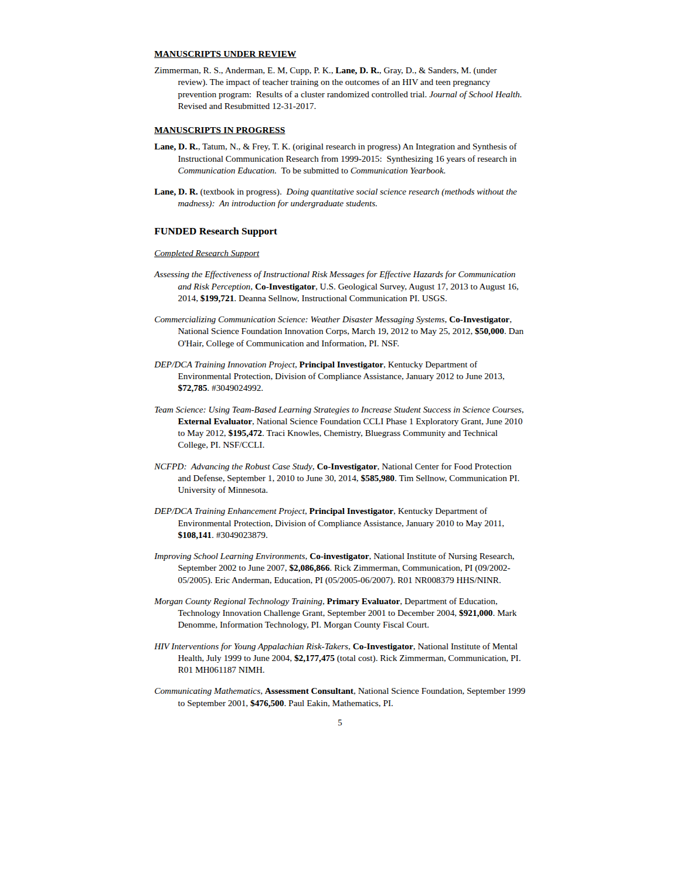MANUSCRIPTS UNDER REVIEW
Zimmerman, R. S., Anderman, E. M, Cupp, P. K., Lane, D. R., Gray, D., & Sanders, M. (under review). The impact of teacher training on the outcomes of an HIV and teen pregnancy prevention program: Results of a cluster randomized controlled trial. Journal of School Health. Revised and Resubmitted 12-31-2017.
MANUSCRIPTS IN PROGRESS
Lane, D. R., Tatum, N., & Frey, T. K. (original research in progress) An Integration and Synthesis of Instructional Communication Research from 1999-2015: Synthesizing 16 years of research in Communication Education. To be submitted to Communication Yearbook.
Lane, D. R. (textbook in progress). Doing quantitative social science research (methods without the madness): An introduction for undergraduate students.
FUNDED Research Support
Completed Research Support
Assessing the Effectiveness of Instructional Risk Messages for Effective Hazards for Communication and Risk Perception, Co-Investigator, U.S. Geological Survey, August 17, 2013 to August 16, 2014, $199,721. Deanna Sellnow, Instructional Communication PI. USGS.
Commercializing Communication Science: Weather Disaster Messaging Systems, Co-Investigator, National Science Foundation Innovation Corps, March 19, 2012 to May 25, 2012, $50,000. Dan O'Hair, College of Communication and Information, PI. NSF.
DEP/DCA Training Innovation Project, Principal Investigator, Kentucky Department of Environmental Protection, Division of Compliance Assistance, January 2012 to June 2013, $72,785. #3049024992.
Team Science: Using Team-Based Learning Strategies to Increase Student Success in Science Courses, External Evaluator, National Science Foundation CCLI Phase 1 Exploratory Grant, June 2010 to May 2012, $195,472. Traci Knowles, Chemistry, Bluegrass Community and Technical College, PI. NSF/CCLI.
NCFPD: Advancing the Robust Case Study, Co-Investigator, National Center for Food Protection and Defense, September 1, 2010 to June 30, 2014, $585,980. Tim Sellnow, Communication PI. University of Minnesota.
DEP/DCA Training Enhancement Project, Principal Investigator, Kentucky Department of Environmental Protection, Division of Compliance Assistance, January 2010 to May 2011, $108,141. #3049023879.
Improving School Learning Environments, Co-investigator, National Institute of Nursing Research, September 2002 to June 2007, $2,086,866. Rick Zimmerman, Communication, PI (09/2002-05/2005). Eric Anderman, Education, PI (05/2005-06/2007). R01 NR008379 HHS/NINR.
Morgan County Regional Technology Training, Primary Evaluator, Department of Education, Technology Innovation Challenge Grant, September 2001 to December 2004, $921,000. Mark Denomme, Information Technology, PI. Morgan County Fiscal Court.
HIV Interventions for Young Appalachian Risk-Takers, Co-Investigator, National Institute of Mental Health, July 1999 to June 2004, $2,177,475 (total cost). Rick Zimmerman, Communication, PI. R01 MH061187 NIMH.
Communicating Mathematics, Assessment Consultant, National Science Foundation, September 1999 to September 2001, $476,500. Paul Eakin, Mathematics, PI.
5